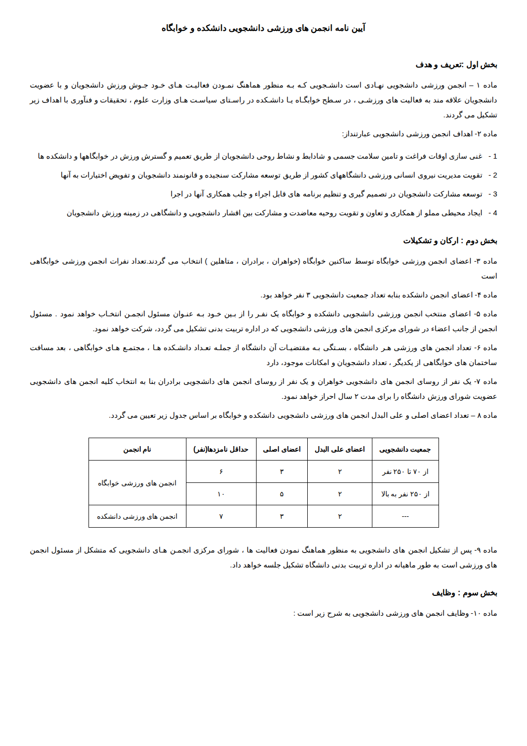آیین نامه انجمن های ورزشی دانشجویی دانشکده و خوابگاه
بخش اول :تعریف و هدف
ماده ۱ – انجمن ورزشی دانشجویی نهـادی است دانشـجویی کـه بـه منظور هماهنگ نمـودن فعالیـت هـای خـود جـوش ورزش دانشجویان و با عضویت دانشجویان علاقه مند به فعالیت های ورزشـی ، در سـطح خوابگـاه یـا دانشـکده در راسـتای سیاسـت هـای وزارت علوم ، تحقیقات و فنآوری با اهداف زیر تشکیل می گردند.
ماده ۲- اهداف انجمن ورزشی دانشجویی عبارتنداز:
غنی سازی اوقات فراغت و تامین سلامت جسمی و شادابط و نشاط روحی دانشجویان از طریق تعمیم و گسترش ورزش در خوابگاهها و دانشکده ها
تقویت مدیریت نیروی انسانی ورزشی دانشگاههای کشور از طریق توسعه مشارکت سنجیده و قانونمند دانشجویان و تفویض اختیارات به آنها
توسعه مشارکت دانشجویان در تصمیم گیری و تنظیم برنامه های قابل اجراء و جلب همکاری آنها در اجرا
ایجاد محیطی مملو از همکاری و تعاون و تقویت روحیه معاضدت و مشارکت بین اقشار دانشجویی و دانشگاهی در زمینه ورزش دانشجویان
بخش دوم : ارکان و تشکیلات
ماده ۳- اعضای انجمن ورزشی خوابگاه توسط ساکنین خوابگاه (خواهران ، برادران ، متاهلین ) انتخاب می گردند.تعداد نفرات انجمن ورزشی خوابگاهی است
ماده ۴- اعضای انجمن دانشکده بنابه تعداد جمعیت دانشجویی ۳ نفر خواهد بود.
ماده ۵- اعضای منتخب انجمن ورزشی دانشجویی دانشکده و خوابگاه یک نفـر را از بـین خـود بـه عنـوان مسئول انجمـن انتخـاب خواهد نمود . مسئول انجمن از جانب اعضاء در شورای مرکزی انجمن های ورزشی دانشجویی که در اداره تربیت بدنی تشکیل می گردد، شرکت خواهد نمود.
ماده ۶- تعداد انجمن های ورزشی هـر دانشگاه ، بسـتگی بـه مقتضیـات آن دانشگاه از جملـه تعـداد دانشـکده هـا ، مجتمـع هـای خوابگاهی ، بعد مسافت ساختمان های خوابگاهی از یکدیگر ، تعداد دانشجویان و امکانات موجود، دارد
ماده ۷- یک نفر از روسای انجمن های دانشجویی خواهران و یک نفر از روسای انجمن های دانشجویی برادران بنا به انتخاب کلیه انجمن های دانشجویی عضویت شورای ورزش دانشگاه را برای مدت ۲ سال احراز خواهد نمود.
ماده ۸ – تعداد اعضای اصلی و علی البدل انجمن های ورزشی دانشجویی دانشکده و خوابگاه بر اساس جدول زیر تعیین می گردد.
| جمعیت دانشجویی | اعضای علی البدل | اعضای اصلی | حداقل نامزدها(نفر) | نام انجمن |
| --- | --- | --- | --- | --- |
| از ۷۰ تا ۲۵۰ نفر | ۲ | ۳ | ۶ | انجمن های ورزشی خوابگاه |
| از ۲۵۰ نفر به بالا | ۲ | ۵ | ۱۰ |
| --- | ۲ | ۳ | ۷ | انجمن های ورزشی دانشکده |
ماده ۹- پس از تشکیل انجمن های دانشجویی به منظور هماهنگ نمودن فعالیت ها ، شورای مرکزی انجمـن هـای دانشجویی که متشکل از مسئول انجمن های ورزشی است به طور ماهیانه در اداره تربیت بدنی دانشگاه تشکیل جلسه خواهد داد.
بخش سوم : وظایف
ماده ۱۰- وظایف انجمن های ورزشی دانشجویی به شرح زیر است :